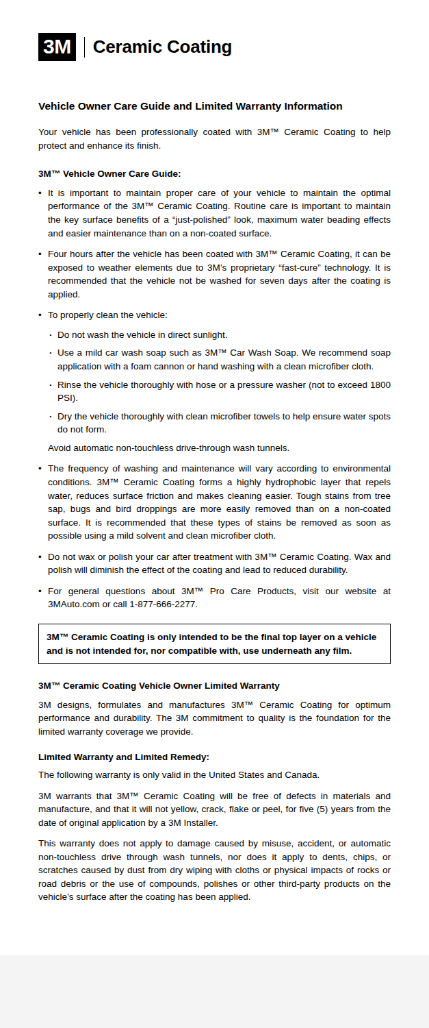3M Ceramic Coating
Vehicle Owner Care Guide and Limited Warranty Information
Your vehicle has been professionally coated with 3M™ Ceramic Coating to help protect and enhance its finish.
3M™ Vehicle Owner Care Guide:
It is important to maintain proper care of your vehicle to maintain the optimal performance of the 3M™ Ceramic Coating. Routine care is important to maintain the key surface benefits of a “just-polished” look, maximum water beading effects and easier maintenance than on a non-coated surface.
Four hours after the vehicle has been coated with 3M™ Ceramic Coating, it can be exposed to weather elements due to 3M’s proprietary “fast-cure” technology. It is recommended that the vehicle not be washed for seven days after the coating is applied.
To properly clean the vehicle:
Do not wash the vehicle in direct sunlight.
Use a mild car wash soap such as 3M™ Car Wash Soap. We recommend soap application with a foam cannon or hand washing with a clean microfiber cloth.
Rinse the vehicle thoroughly with hose or a pressure washer (not to exceed 1800 PSI).
Dry the vehicle thoroughly with clean microfiber towels to help ensure water spots do not form.
Avoid automatic non-touchless drive-through wash tunnels.
The frequency of washing and maintenance will vary according to environmental conditions. 3M™ Ceramic Coating forms a highly hydrophobic layer that repels water, reduces surface friction and makes cleaning easier. Tough stains from tree sap, bugs and bird droppings are more easily removed than on a non-coated surface. It is recommended that these types of stains be removed as soon as possible using a mild solvent and clean microfiber cloth.
Do not wax or polish your car after treatment with 3M™ Ceramic Coating. Wax and polish will diminish the effect of the coating and lead to reduced durability.
For general questions about 3M™ Pro Care Products, visit our website at 3MAuto.com or call 1-877-666-2277.
3M™ Ceramic Coating is only intended to be the final top layer on a vehicle and is not intended for, nor compatible with, use underneath any film.
3M™ Ceramic Coating Vehicle Owner Limited Warranty
3M designs, formulates and manufactures 3M™ Ceramic Coating for optimum performance and durability. The 3M commitment to quality is the foundation for the limited warranty coverage we provide.
Limited Warranty and Limited Remedy:
The following warranty is only valid in the United States and Canada.
3M warrants that 3M™ Ceramic Coating will be free of defects in materials and manufacture, and that it will not yellow, crack, flake or peel, for five (5) years from the date of original application by a 3M Installer.
This warranty does not apply to damage caused by misuse, accident, or automatic non-touchless drive through wash tunnels, nor does it apply to dents, chips, or scratches caused by dust from dry wiping with cloths or physical impacts of rocks or road debris or the use of compounds, polishes or other third-party products on the vehicle’s surface after the coating has been applied.